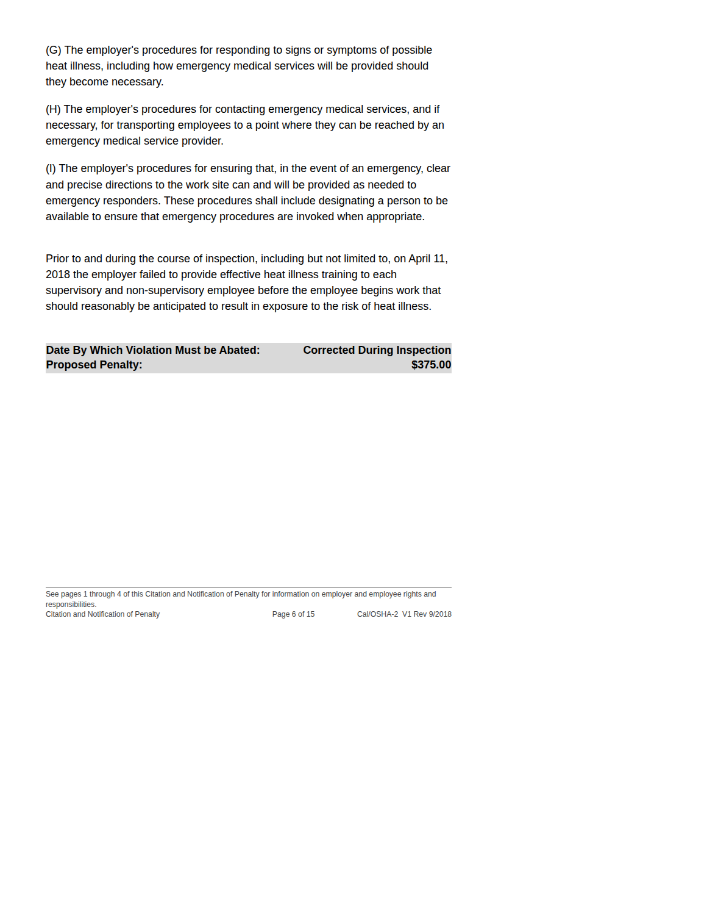(G) The employer's procedures for responding to signs or symptoms of possible heat illness, including how emergency medical services will be provided should they become necessary.
(H) The employer's procedures for contacting emergency medical services, and if necessary, for transporting employees to a point where they can be reached by an emergency medical service provider.
(I) The employer's procedures for ensuring that, in the event of an emergency, clear and precise directions to the work site can and will be provided as needed to emergency responders. These procedures shall include designating a person to be available to ensure that emergency procedures are invoked when appropriate.
Prior to and during the course of inspection, including but not limited to, on April 11, 2018 the employer failed to provide effective heat illness training to each supervisory and non-supervisory employee before the employee begins work that should reasonably be anticipated to result in exposure to the risk of heat illness.
Date By Which Violation Must be Abated: Corrected During Inspection
Proposed Penalty: $375.00
See pages 1 through 4 of this Citation and Notification of Penalty for information on employer and employee rights and responsibilities.
Citation and Notification of Penalty Page 6 of 15 Cal/OSHA-2 V1 Rev 9/2018